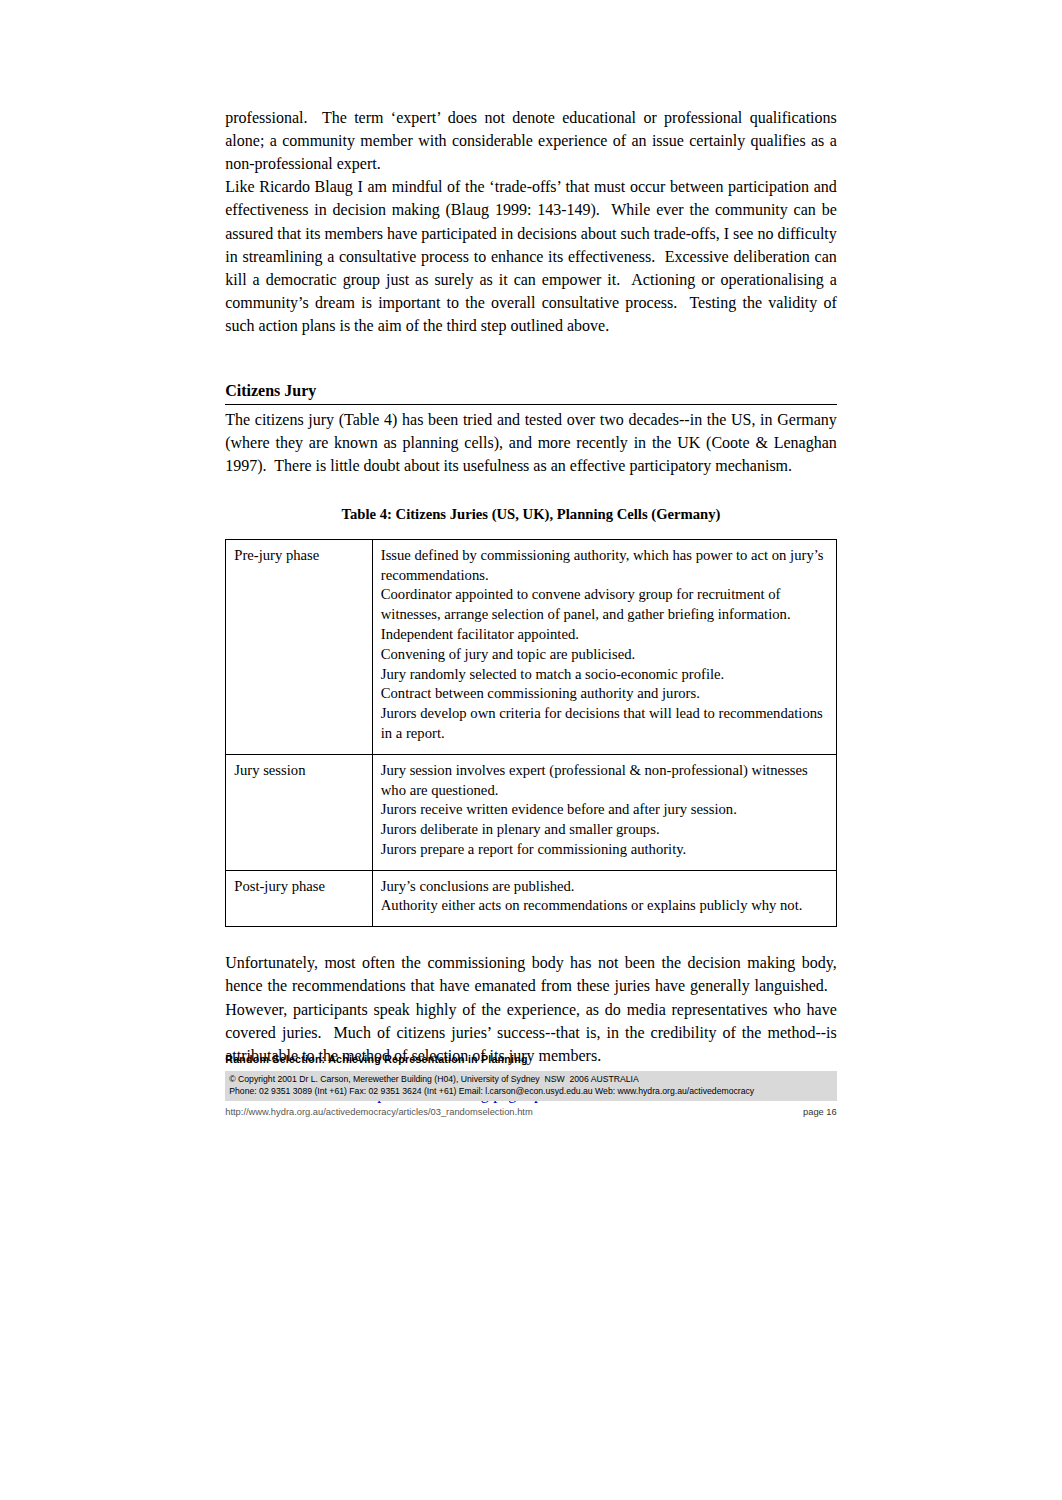professional. The term ‘expert’ does not denote educational or professional qualifications alone; a community member with considerable experience of an issue certainly qualifies as a non-professional expert.
Like Ricardo Blaug I am mindful of the ‘trade-offs’ that must occur between participation and effectiveness in decision making (Blaug 1999: 143-149). While ever the community can be assured that its members have participated in decisions about such trade-offs, I see no difficulty in streamlining a consultative process to enhance its effectiveness. Excessive deliberation can kill a democratic group just as surely as it can empower it. Actioning or operationalising a community’s dream is important to the overall consultative process. Testing the validity of such action plans is the aim of the third step outlined above.
Citizens Jury
The citizens jury (Table 4) has been tried and tested over two decades--in the US, in Germany (where they are known as planning cells), and more recently in the UK (Coote & Lenaghan 1997). There is little doubt about its usefulness as an effective participatory mechanism.
| Table 4: Citizens Juries (US, UK), Planning Cells (Germany) |
| Pre-jury phase | Issue defined by commissioning authority, which has power to act on jury’s recommendations. Coordinator appointed to convene advisory group for recruitment of witnesses, arrange selection of panel, and gather briefing information. Independent facilitator appointed. Convening of jury and topic are publicised. Jury randomly selected to match a socio-economic profile. Contract between commissioning authority and jurors. Jurors develop own criteria for decisions that will lead to recommendations in a report. |
| Jury session | Jury session involves expert (professional & non-professional) witnesses who are questioned. Jurors receive written evidence before and after jury session. Jurors deliberate in plenary and smaller groups. Jurors prepare a report for commissioning authority. |
| Post-jury phase | Jury’s conclusions are published. Authority either acts on recommendations or explains publicly why not. |
Unfortunately, most often the commissioning body has not been the decision making body, hence the recommendations that have emanated from these juries have generally languished. However, participants speak highly of the experience, as do media representatives who have covered juries. Much of citizens juries’ success--that is, in the credibility of the method--is attributable to the method of selection of its jury members.
Further information: http://www.loka.org/pages/panel.htm
Random Selection: Achieving Representation in Planning
© Copyright 2001 Dr L. Carson, Merewether Building (H04), University of Sydney NSW 2006 AUSTRALIA
Phone: 02 9351 3089 (Int +61) Fax: 02 9351 3624 (Int +61) Email: l.carson@econ.usyd.edu.au Web: www.hydra.org.au/activedemocracy
http://www.hydra.org.au/activedemocracy/articles/03_randomselection.htm
page 16